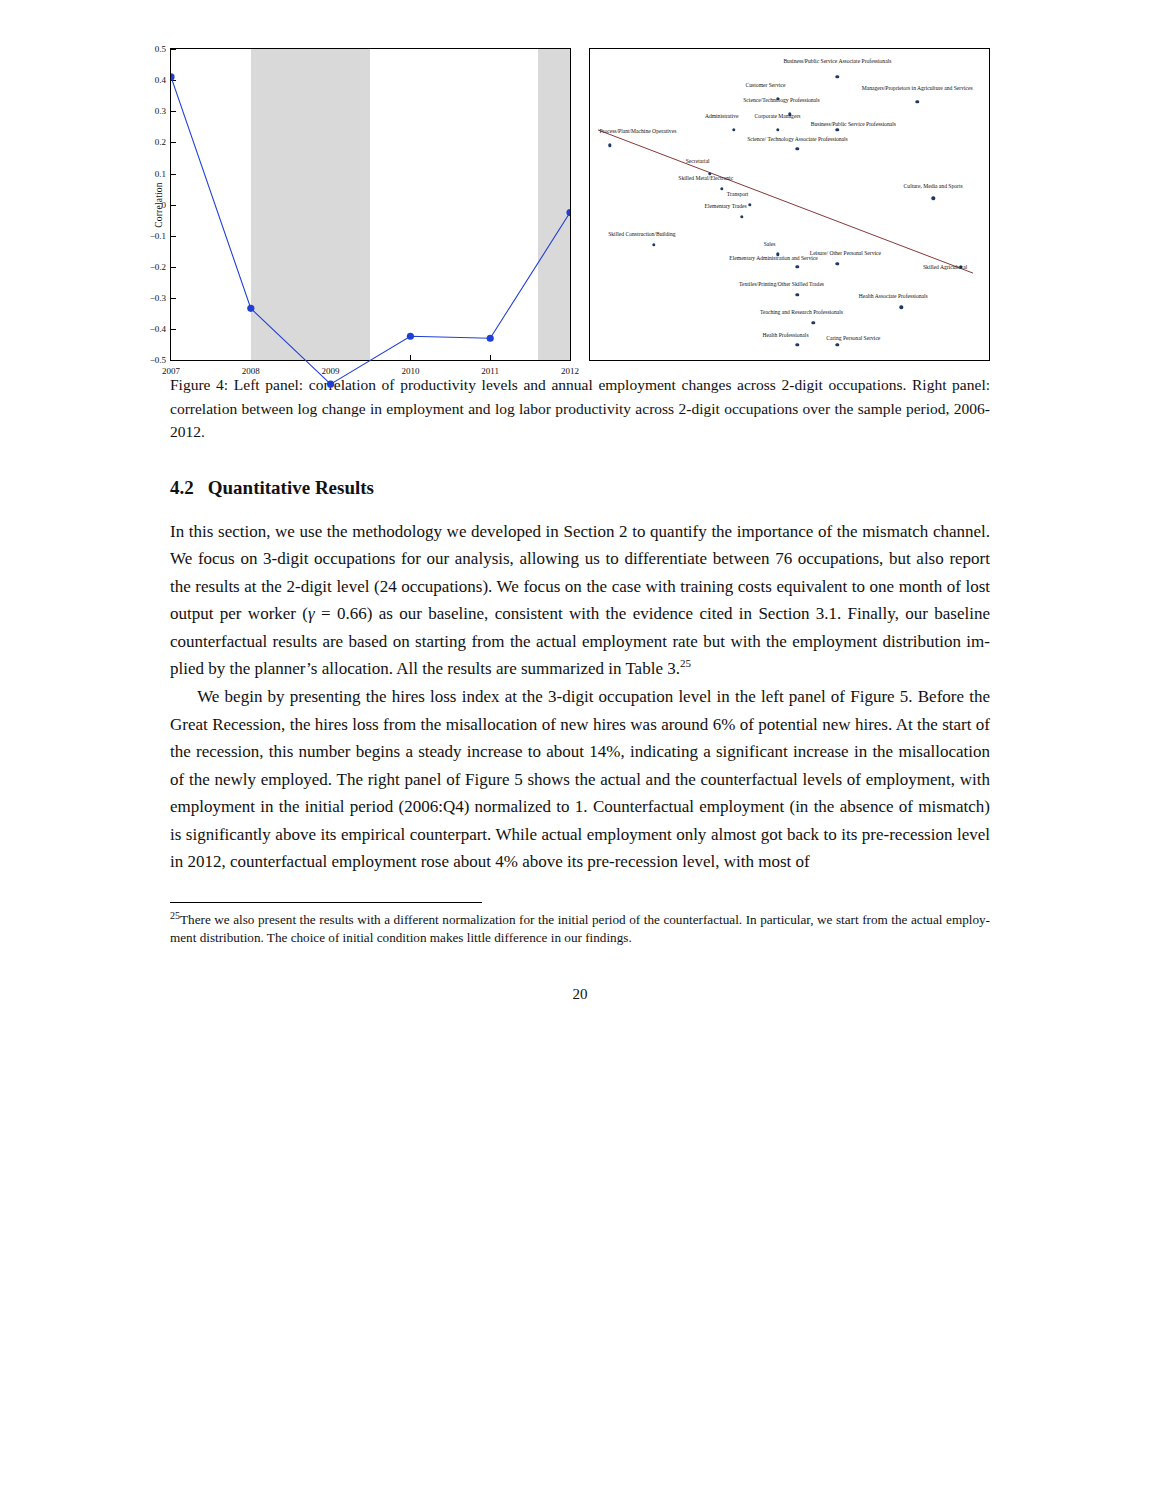Correlation 0.5 0.4 0.3 0.2 0.1 0 −0.1 −0.2 −0.3 −0.4 −0.5 2007 2008 2009 2010 2011 2012
log(z) 4.2 4 3.8 3.6 3.4 -.2 -.1 0 .1 .2 Business/Public Service Associate Professionals Customer Service Managers/Proprietors in Agriculture and Services Science/Technology Professionals Administrative Corporate Managers Business/Public Service Professionals Process/Plant/Machine Operatives Science/ Technology Associate Professionals Secretarial Skilled Metal/Electronic Transport Elementary Trades Culture, Media and Sports Skilled Construction/Building Sales Elementary Administration and Service Leisure/ Other Personal Service Skilled Agricultural Textiles/Printing/Other Skilled Trades Health Associate Professionals Teaching and Research Professionals Health Professionals Caring Personal Service
Figure 4: Left panel: correlation of productivity levels and annual employment changes across 2-digit occupations. Right panel: correlation between log change in employment and log labor productivity across 2-digit occupations over the sample period, 2006-2012.
4.2 Quantitative Results
In this section, we use the methodology we developed in Section 2 to quantify the importance of the mismatch channel. We focus on 3-digit occupations for our analysis, allowing us to differentiate between 76 occupations, but also report the results at the 2-digit level (24 occupations). We focus on the case with training costs equivalent to one month of lost output per worker (γ = 0.66) as our baseline, consistent with the evidence cited in Section 3.1. Finally, our baseline counterfactual results are based on starting from the actual employment rate but with the employment distribution implied by the planner’s allocation. All the results are summarized in Table 3.25
We begin by presenting the hires loss index at the 3-digit occupation level in the left panel of Figure 5. Before the Great Recession, the hires loss from the misallocation of new hires was around 6% of potential new hires. At the start of the recession, this number begins a steady increase to about 14%, indicating a significant increase in the misallocation of the newly employed. The right panel of Figure 5 shows the actual and the counterfactual levels of employment, with employment in the initial period (2006:Q4) normalized to 1. Counterfactual employment (in the absence of mismatch) is significantly above its empirical counterpart. While actual employment only almost got back to its pre-recession level in 2012, counterfactual employment rose about 4% above its pre-recession level, with most of
25There we also present the results with a different normalization for the initial period of the counterfactual. In particular, we start from the actual employment distribution. The choice of initial condition makes little difference in our findings.
20